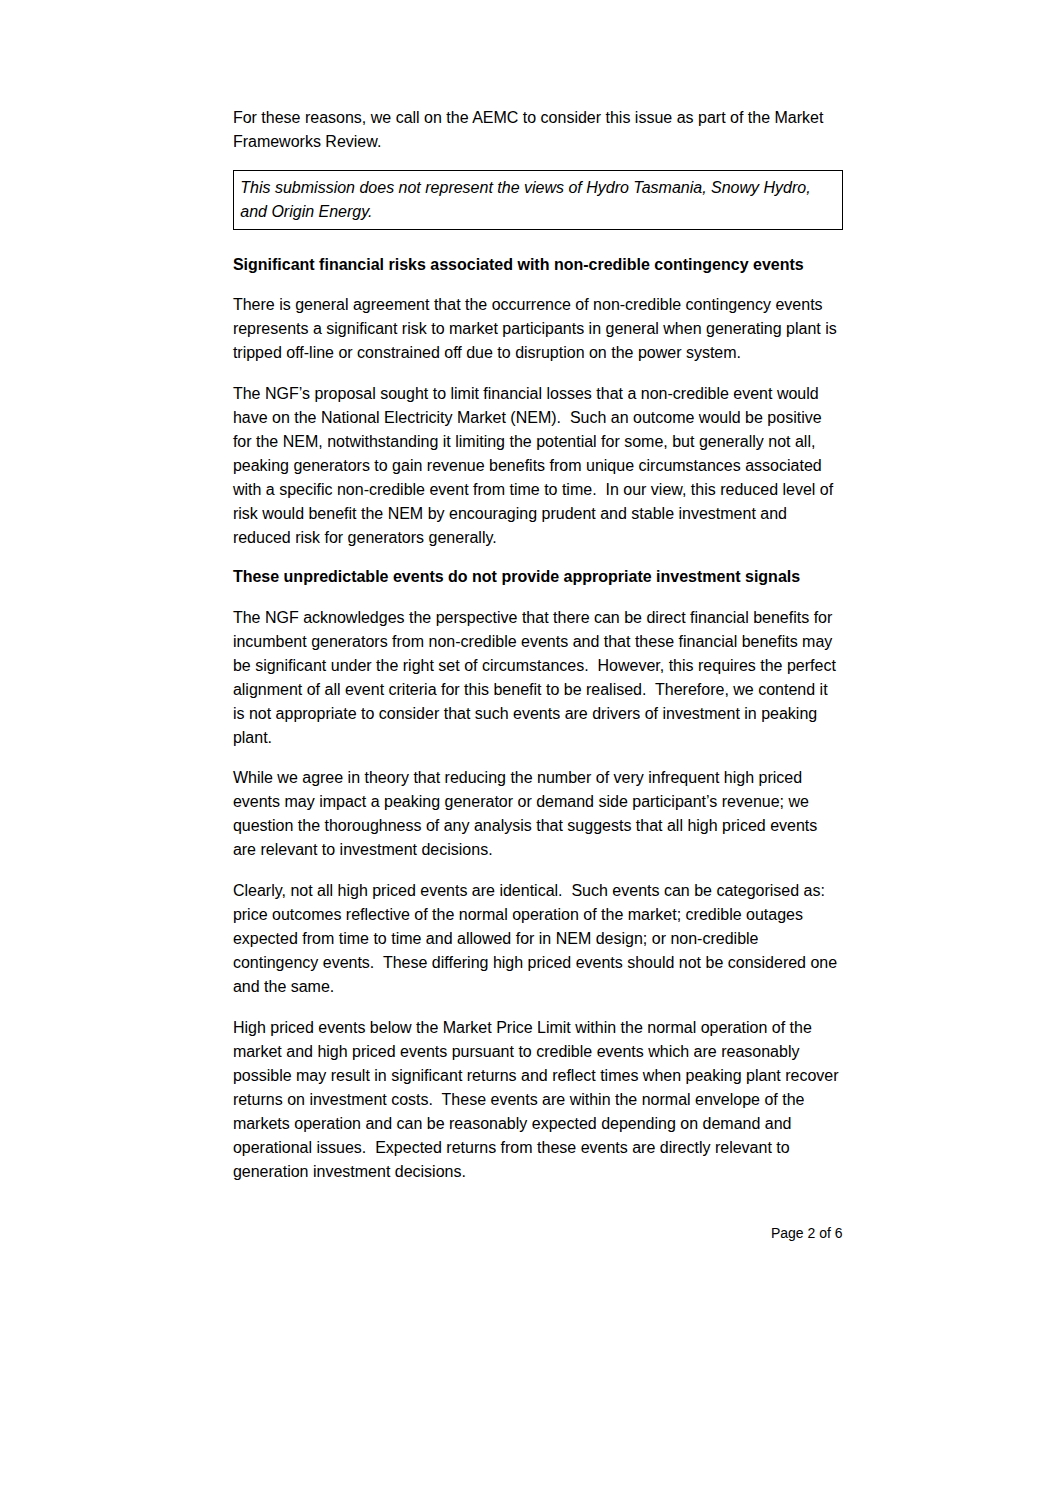For these reasons, we call on the AEMC to consider this issue as part of the Market Frameworks Review.
This submission does not represent the views of Hydro Tasmania, Snowy Hydro, and Origin Energy.
Significant financial risks associated with non-credible contingency events
There is general agreement that the occurrence of non-credible contingency events represents a significant risk to market participants in general when generating plant is tripped off-line or constrained off due to disruption on the power system.
The NGF’s proposal sought to limit financial losses that a non-credible event would have on the National Electricity Market (NEM). Such an outcome would be positive for the NEM, notwithstanding it limiting the potential for some, but generally not all, peaking generators to gain revenue benefits from unique circumstances associated with a specific non-credible event from time to time. In our view, this reduced level of risk would benefit the NEM by encouraging prudent and stable investment and reduced risk for generators generally.
These unpredictable events do not provide appropriate investment signals
The NGF acknowledges the perspective that there can be direct financial benefits for incumbent generators from non-credible events and that these financial benefits may be significant under the right set of circumstances. However, this requires the perfect alignment of all event criteria for this benefit to be realised. Therefore, we contend it is not appropriate to consider that such events are drivers of investment in peaking plant.
While we agree in theory that reducing the number of very infrequent high priced events may impact a peaking generator or demand side participant’s revenue; we question the thoroughness of any analysis that suggests that all high priced events are relevant to investment decisions.
Clearly, not all high priced events are identical. Such events can be categorised as: price outcomes reflective of the normal operation of the market; credible outages expected from time to time and allowed for in NEM design; or non-credible contingency events. These differing high priced events should not be considered one and the same.
High priced events below the Market Price Limit within the normal operation of the market and high priced events pursuant to credible events which are reasonably possible may result in significant returns and reflect times when peaking plant recover returns on investment costs. These events are within the normal envelope of the markets operation and can be reasonably expected depending on demand and operational issues. Expected returns from these events are directly relevant to generation investment decisions.
Page 2 of 6